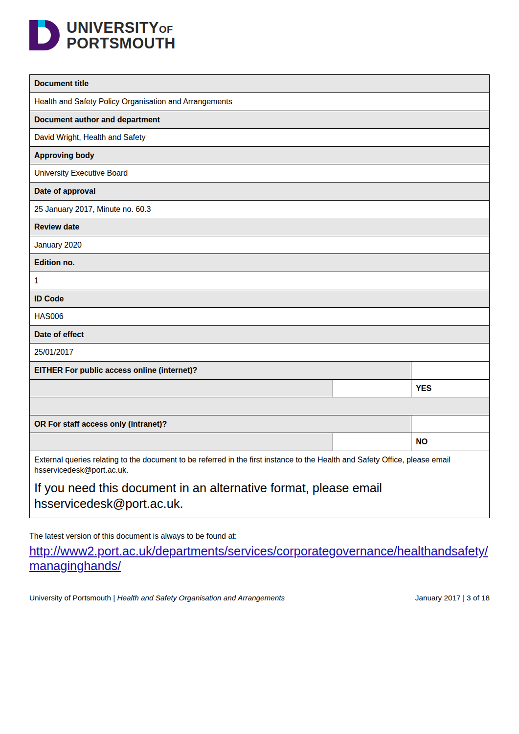UNIVERSITYOF
PORTSMOUTH
| Document title |
| Health and Safety Policy Organisation and Arrangements |
| Document author and department |
| David Wright, Health and Safety |
| Approving body |
| University Executive Board |
| Date of approval |
| 25 January 2017, Minute no. 60.3 |
| Review date |
| January 2020 |
| Edition no. |
| 1 |
| ID Code |
| HAS006 |
| Date of effect |
| 25/01/2017 |
| EITHER For public access online (internet)? | |
| | | YES |
| OR For staff access only (intranet)? | |
| | | NO |
| External queries relating to the document to be referred in the first instance to the Health and Safety Office, please email hsservicedesk@port.ac.uk. If you need this document in an alternative format, please email hsservicedesk@port.ac.uk. |
The latest version of this document is always to be found at: http://www2.port.ac.uk/departments/services/corporategovernance/healthandsafety/managinghands/
University of Portsmouth | Health and Safety Organisation and Arrangements
January 2017 | 3 of 18